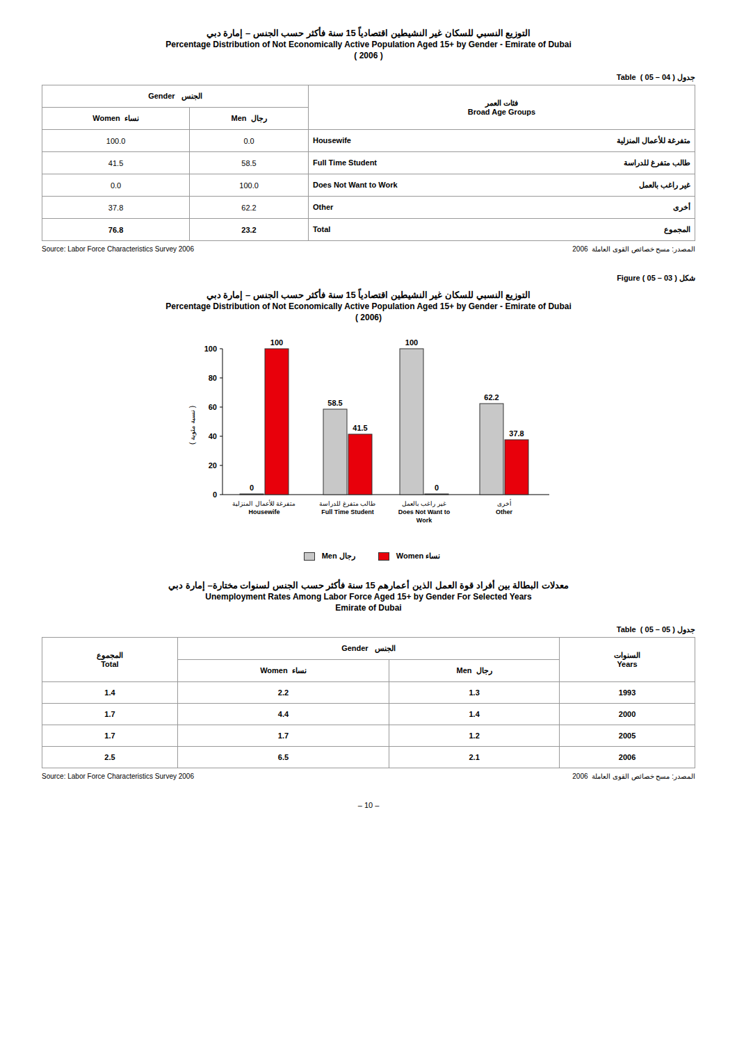التوزيع النسبي للسكان غير النشيطين اقتصادياً 15 سنة فأكثر حسب الجنس – إمارة دبي
Percentage Distribution of Not Economically Active Population Aged 15+ by Gender - Emirate of Dubai
( 2006 )
Table ( 05 – 04 ) جدول
| Gender الجنس | فئات العمر Broad Age Groups |
| --- | --- |
| Women نساء | Men رجال |
| 100.0 | 0.0 | Housewife متفرغة للأعمال المنزلية |
| 41.5 | 58.5 | Full Time Student طالب متفرغ للدراسة |
| 0.0 | 100.0 | Does Not Want to Work غير راغب بالعمل |
| 37.8 | 62.2 | Other أخرى |
| 76.8 | 23.2 | Total المجموع |
Source: Labor Force Characteristics Survey 2006 المصدر: مسح خصائص القوى العاملة 2006
Figure ( 05 – 03 ) شكل
التوزيع النسبي للسكان غير النشيطين اقتصادياً 15 سنة فأكثر حسب الجنس – إمارة دبي
Percentage Distribution of Not Economically Active Population Aged 15+ by Gender - Emirate of Dubai
( 2006)
0 20 40 60 80 100 ( نسبة مئوية ) Group 1: Housewife Men 0, Women 100 0 100 Group 2: Full Time Student Men 58.5, Women 41.5 58.5 41.5 Group 3: Does Not Want to Work Men 100, Women 0 100 0 Group 4: Other Men 62.2, Women 37.8 62.2 37.8 متفرغة للأعمال المنزلية Housewife طالب متفرغ للدراسة Full Time Student غير راغب بالعمل Does Not Want to Work أخرى Other
Men رجال Women نساء
معدلات البطالة بين أفراد قوة العمل الذين أعمارهم 15 سنة فأكثر حسب الجنس لسنوات مختارة– إمارة دبي
Unemployment Rates Among Labor Force Aged 15+ by Gender For Selected Years
Emirate of Dubai
Table ( 05 – 05 ) جدول
| المجموع Total | Gender الجنس | السنوات Years |
| --- | --- | --- |
| Women نساء | Men رجال |
| 1.4 | 2.2 | 1.3 | 1993 |
| 1.7 | 4.4 | 1.4 | 2000 |
| 1.7 | 1.7 | 1.2 | 2005 |
| 2.5 | 6.5 | 2.1 | 2006 |
Source: Labor Force Characteristics Survey 2006 المصدر: مسح خصائص القوى العاملة 2006
– 10 –